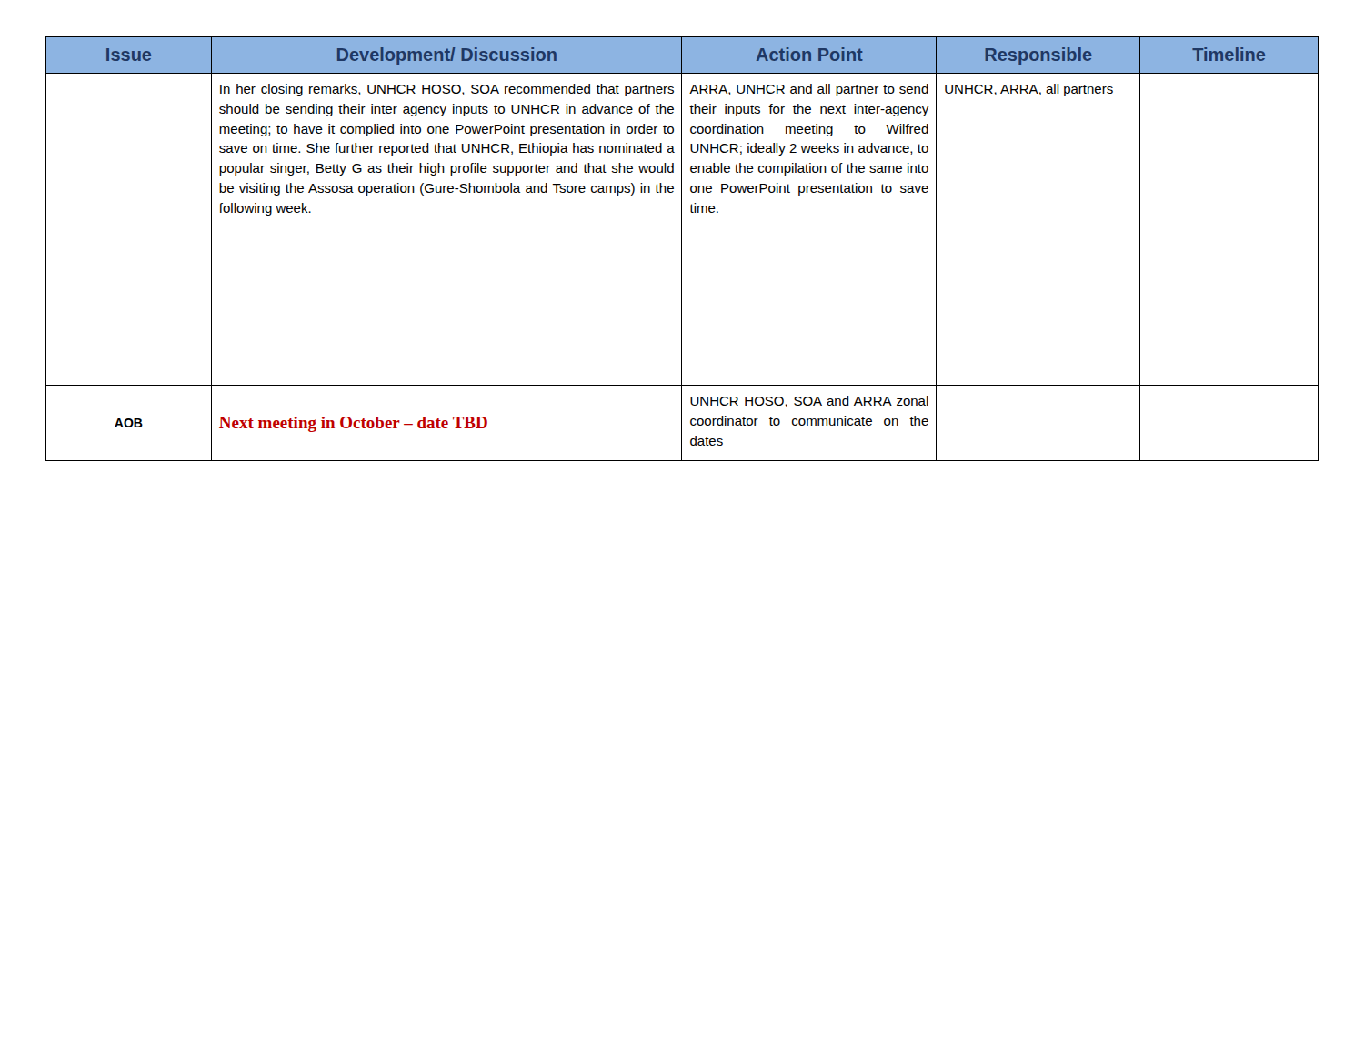| Issue | Development/ Discussion | Action Point | Responsible | Timeline |
| --- | --- | --- | --- | --- |
| | In her closing remarks, UNHCR HOSO, SOA recommended that partners should be sending their inter agency inputs to UNHCR in advance of the meeting; to have it complied into one PowerPoint presentation in order to save on time. She further reported that UNHCR, Ethiopia has nominated a popular singer, Betty G as their high profile supporter and that she would be visiting the Assosa operation (Gure-Shombola and Tsore camps) in the following week. | ARRA, UNHCR and all partner to send their inputs for the next inter-agency coordination meeting to Wilfred UNHCR; ideally 2 weeks in advance, to enable the compilation of the same into one PowerPoint presentation to save time. | UNHCR, ARRA, all partners | |
| AOB | Next meeting in October – date TBD | UNHCR HOSO, SOA and ARRA zonal coordinator to communicate on the dates | | |